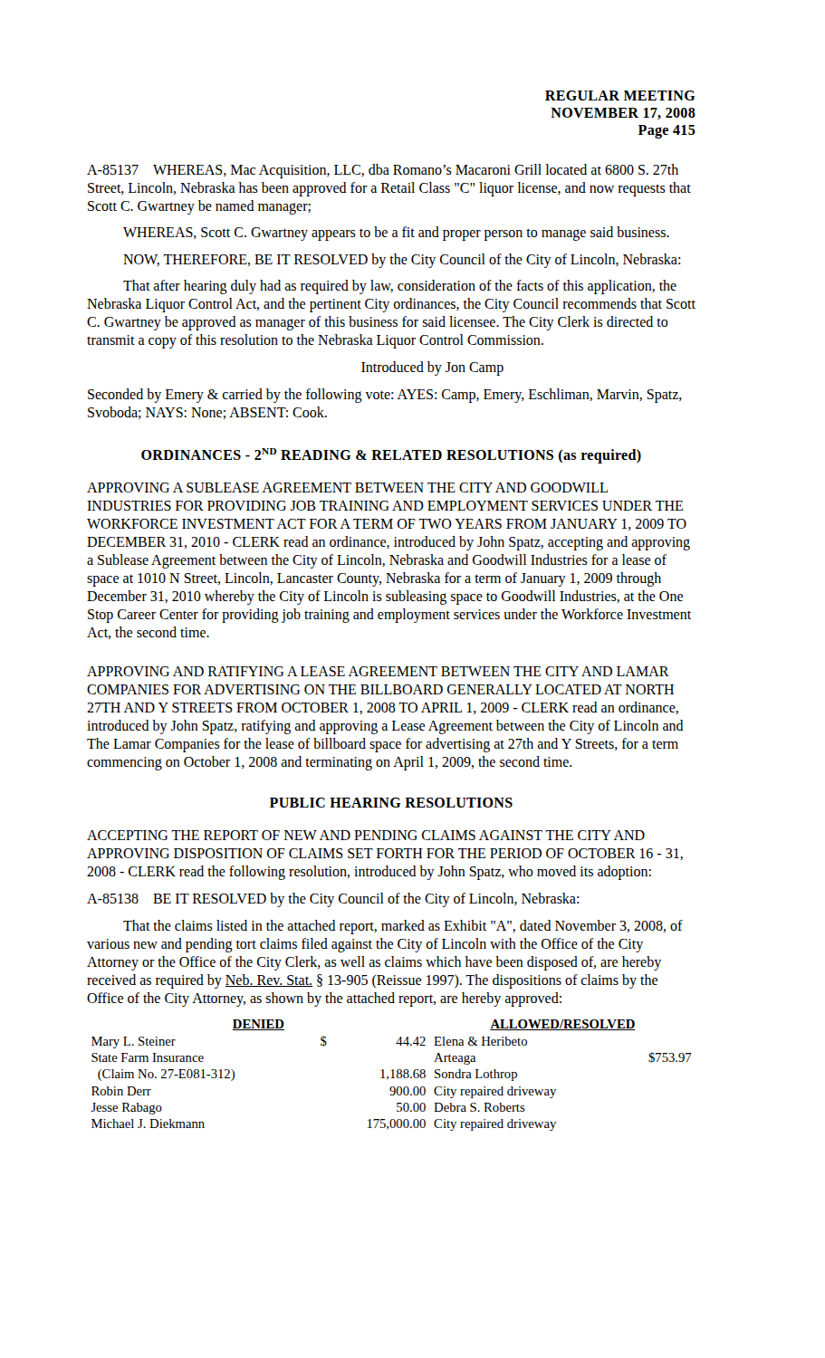REGULAR MEETING
NOVEMBER 17, 2008
Page 415
A-85137 WHEREAS, Mac Acquisition, LLC, dba Romano’s Macaroni Grill located at 6800 S. 27th Street, Lincoln, Nebraska has been approved for a Retail Class "C" liquor license, and now requests that Scott C. Gwartney be named manager;
WHEREAS, Scott C. Gwartney appears to be a fit and proper person to manage said business.
NOW, THEREFORE, BE IT RESOLVED by the City Council of the City of Lincoln, Nebraska:
That after hearing duly had as required by law, consideration of the facts of this application, the Nebraska Liquor Control Act, and the pertinent City ordinances, the City Council recommends that Scott C. Gwartney be approved as manager of this business for said licensee. The City Clerk is directed to transmit a copy of this resolution to the Nebraska Liquor Control Commission.
Introduced by Jon Camp
Seconded by Emery & carried by the following vote: AYES: Camp, Emery, Eschliman, Marvin, Spatz, Svoboda; NAYS: None; ABSENT: Cook.
ORDINANCES - 2ND READING & RELATED RESOLUTIONS (as required)
APPROVING A SUBLEASE AGREEMENT BETWEEN THE CITY AND GOODWILL INDUSTRIES FOR PROVIDING JOB TRAINING AND EMPLOYMENT SERVICES UNDER THE WORKFORCE INVESTMENT ACT FOR A TERM OF TWO YEARS FROM JANUARY 1, 2009 TO DECEMBER 31, 2010 - CLERK read an ordinance, introduced by John Spatz, accepting and approving a Sublease Agreement between the City of Lincoln, Nebraska and Goodwill Industries for a lease of space at 1010 N Street, Lincoln, Lancaster County, Nebraska for a term of January 1, 2009 through December 31, 2010 whereby the City of Lincoln is subleasing space to Goodwill Industries, at the One Stop Career Center for providing job training and employment services under the Workforce Investment Act, the second time.
APPROVING AND RATIFYING A LEASE AGREEMENT BETWEEN THE CITY AND LAMAR COMPANIES FOR ADVERTISING ON THE BILLBOARD GENERALLY LOCATED AT NORTH 27TH AND Y STREETS FROM OCTOBER 1, 2008 TO APRIL 1, 2009 - CLERK read an ordinance, introduced by John Spatz, ratifying and approving a Lease Agreement between the City of Lincoln and The Lamar Companies for the lease of billboard space for advertising at 27th and Y Streets, for a term commencing on October 1, 2008 and terminating on April 1, 2009, the second time.
PUBLIC HEARING RESOLUTIONS
ACCEPTING THE REPORT OF NEW AND PENDING CLAIMS AGAINST THE CITY AND APPROVING DISPOSITION OF CLAIMS SET FORTH FOR THE PERIOD OF OCTOBER 16 - 31, 2008 - CLERK read the following resolution, introduced by John Spatz, who moved its adoption:
A-85138 BE IT RESOLVED by the City Council of the City of Lincoln, Nebraska:
That the claims listed in the attached report, marked as Exhibit "A", dated November 3, 2008, of various new and pending tort claims filed against the City of Lincoln with the Office of the City Attorney or the Office of the City Clerk, as well as claims which have been disposed of, are hereby received as required by Neb. Rev. Stat. § 13-905 (Reissue 1997). The dispositions of claims by the Office of the City Attorney, as shown by the attached report, are hereby approved:
| DENIED | ALLOWED/RESOLVED |
| --- | --- |
| Mary L. Steiner | $ | 44.42 | Elena & Heribeto | |
| State Farm Insurance | | | Arteaga | $753.97 |
| (Claim No. 27-E081-312) | | 1,188.68 | Sondra Lothrop | |
| Robin Derr | | 900.00 | City repaired driveway | |
| Jesse Rabago | | 50.00 | Debra S. Roberts | |
| Michael J. Diekmann | | 175,000.00 | City repaired driveway | |